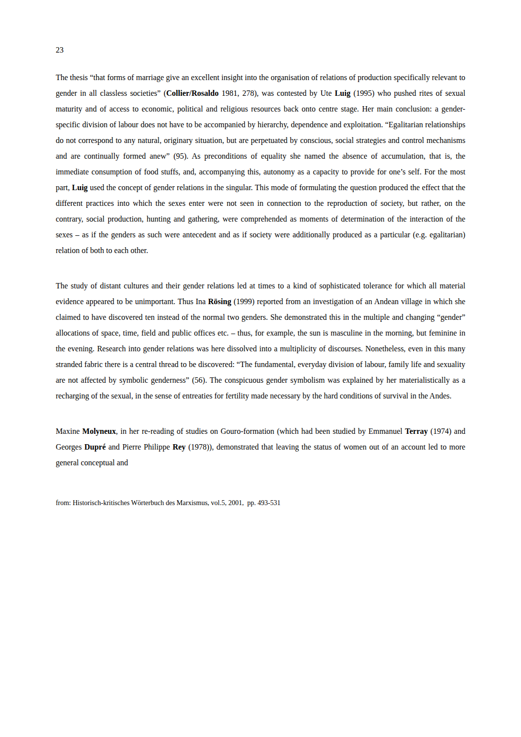23
The thesis “that forms of marriage give an excellent insight into the organisation of relations of production specifically relevant to gender in all classless societies” (Collier/Rosaldo 1981, 278), was contested by Ute Luig (1995) who pushed rites of sexual maturity and of access to economic, political and religious resources back onto centre stage. Her main conclusion: a gender-specific division of labour does not have to be accompanied by hierarchy, dependence and exploitation. “Egalitarian relationships do not correspond to any natural, originary situation, but are perpetuated by conscious, social strategies and control mechanisms and are continually formed anew” (95). As preconditions of equality she named the absence of accumulation, that is, the immediate consumption of food stuffs, and, accompanying this, autonomy as a capacity to provide for one’s self. For the most part, Luig used the concept of gender relations in the singular. This mode of formulating the question produced the effect that the different practices into which the sexes enter were not seen in connection to the reproduction of society, but rather, on the contrary, social production, hunting and gathering, were comprehended as moments of determination of the interaction of the sexes – as if the genders as such were antecedent and as if society were additionally produced as a particular (e.g. egalitarian) relation of both to each other.
The study of distant cultures and their gender relations led at times to a kind of sophisticated tolerance for which all material evidence appeared to be unimportant. Thus Ina Rösing (1999) reported from an investigation of an Andean village in which she claimed to have discovered ten instead of the normal two genders. She demonstrated this in the multiple and changing “gender” allocations of space, time, field and public offices etc. – thus, for example, the sun is masculine in the morning, but feminine in the evening. Research into gender relations was here dissolved into a multiplicity of discourses. Nonetheless, even in this many stranded fabric there is a central thread to be discovered: “The fundamental, everyday division of labour, family life and sexuality are not affected by symbolic genderness” (56). The conspicuous gender symbolism was explained by her materialistically as a recharging of the sexual, in the sense of entreaties for fertility made necessary by the hard conditions of survival in the Andes.
Maxine Molyneux, in her re-reading of studies on Gouro-formation (which had been studied by Emmanuel Terray (1974) and Georges Dupré and Pierre Philippe Rey (1978)), demonstrated that leaving the status of women out of an account led to more general conceptual and
from: Historisch-kritisches Wörterbuch des Marxismus, vol.5, 2001, pp. 493-531